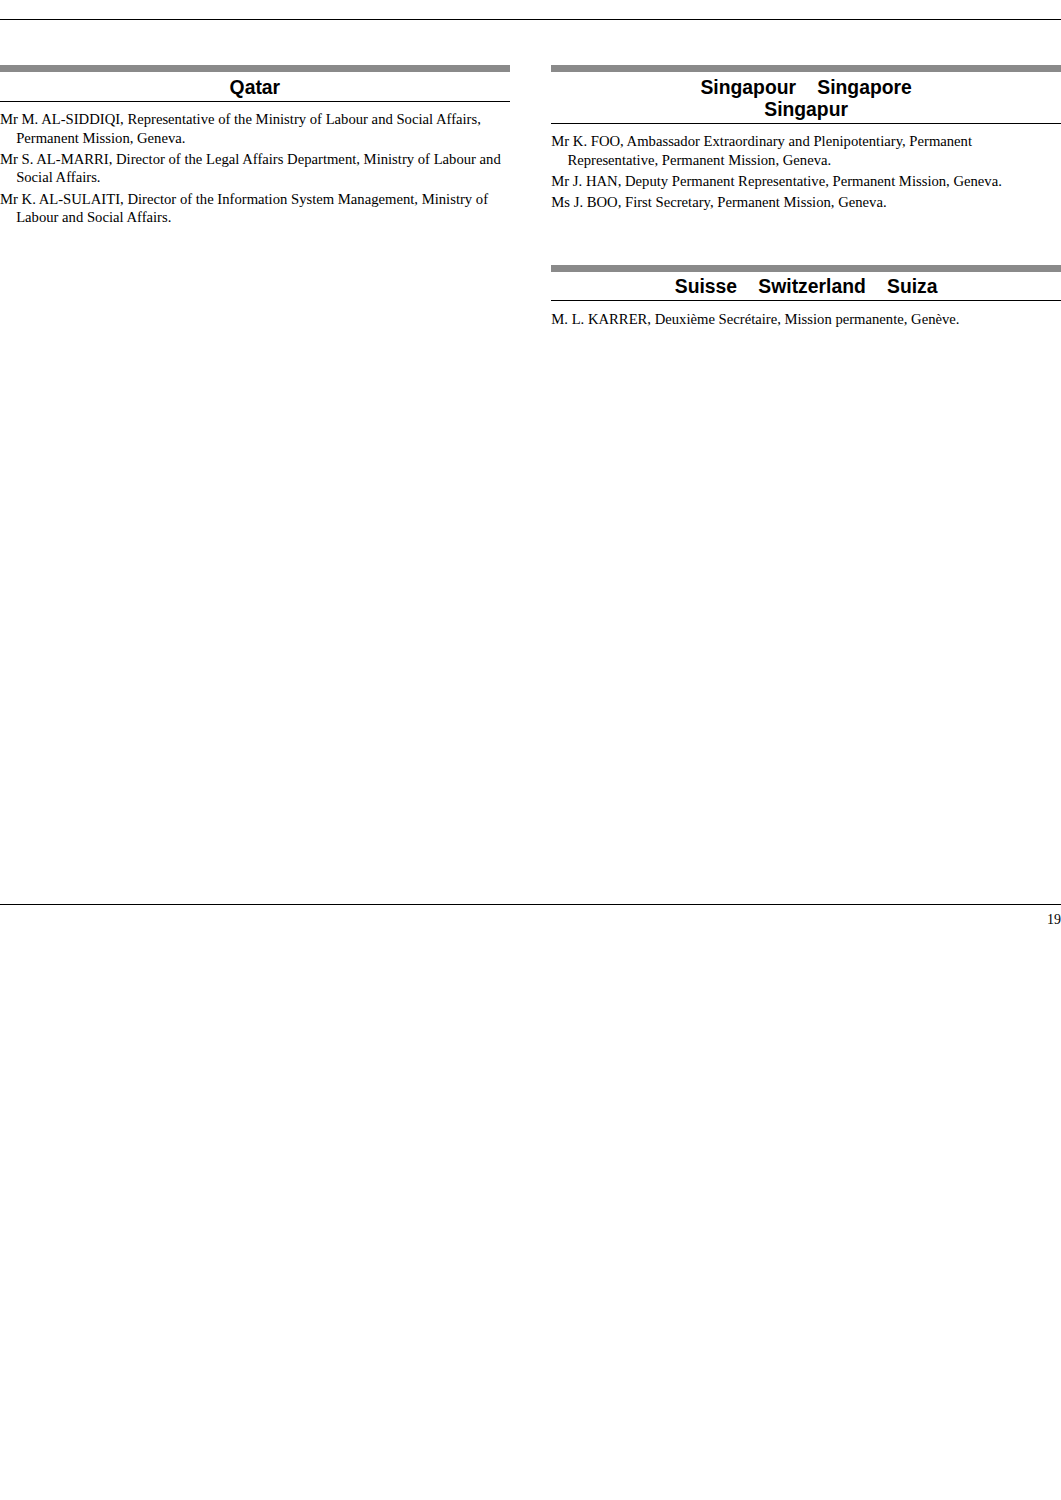Qatar
Mr M. AL-SIDDIQI, Representative of the Ministry of Labour and Social Affairs, Permanent Mission, Geneva.
Mr S. AL-MARRI, Director of the Legal Affairs Department, Ministry of Labour and Social Affairs.
Mr K. AL-SULAITI, Director of the Information System Management, Ministry of Labour and Social Affairs.
Singapour Singapore
Singapur
Mr K. FOO, Ambassador Extraordinary and Plenipotentiary, Permanent Representative, Permanent Mission, Geneva.
Mr J. HAN, Deputy Permanent Representative, Permanent Mission, Geneva.
Ms J. BOO, First Secretary, Permanent Mission, Geneva.
Suisse Switzerland Suiza
M. L. KARRER, Deuxième Secrétaire, Mission permanente, Genève.
19